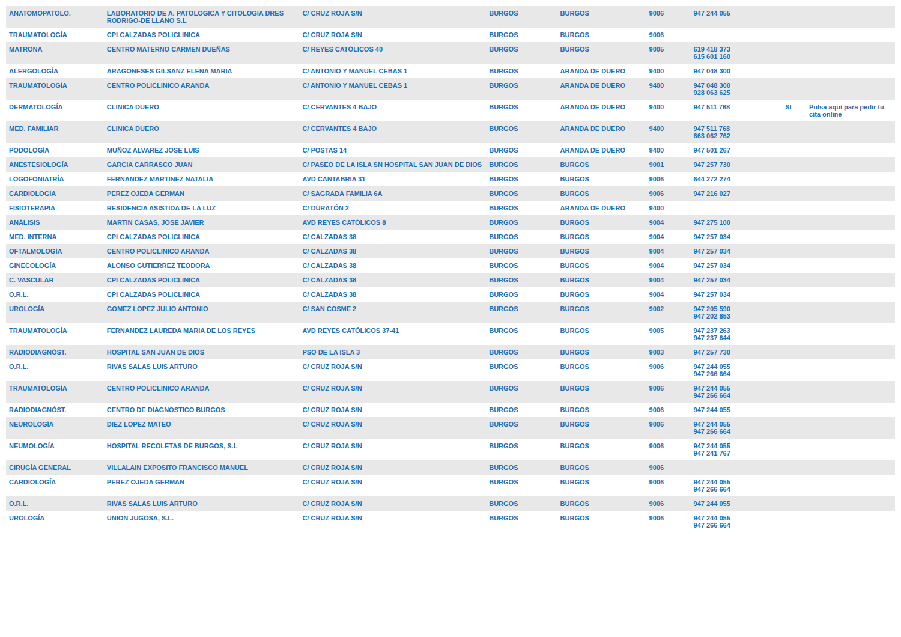| ANATOMOPATOLO. | LABORATORIO DE A. PATOLOGICA Y CITOLOGIA DRES RODRIGO-DE LLANO S.L | C/ CRUZ ROJA S/N | BURGOS | BURGOS | 9006 | 947 244 055 | | |
| TRAUMATOLOGÍA | CPI CALZADAS POLICLINICA | C/ CRUZ ROJA S/N | BURGOS | BURGOS | 9006 | | | |
| MATRONA | CENTRO MATERNO CARMEN DUEÑAS | C/ REYES CATÓLICOS 40 | BURGOS | BURGOS | 9005 | 619 418 373 615 601 160 | | |
| ALERGOLOGÍA | ARAGONESES GILSANZ ELENA MARIA | C/ ANTONIO Y MANUEL CEBAS 1 | BURGOS | ARANDA DE DUERO | 9400 | 947 048 300 | | |
| TRAUMATOLOGÍA | CENTRO POLICLINICO ARANDA | C/ ANTONIO Y MANUEL CEBAS 1 | BURGOS | ARANDA DE DUERO | 9400 | 947 048 300 928 063 625 | | |
| DERMATOLOGÍA | CLINICA DUERO | C/ CERVANTES 4 BAJO | BURGOS | ARANDA DE DUERO | 9400 | 947 511 768 | SI | Pulsa aquí para pedir tu cita online |
| MED. FAMILIAR | CLINICA DUERO | C/ CERVANTES 4 BAJO | BURGOS | ARANDA DE DUERO | 9400 | 947 511 768 663 062 762 | | |
| PODOLOGÍA | MUÑOZ ALVAREZ JOSE LUIS | C/ POSTAS 14 | BURGOS | ARANDA DE DUERO | 9400 | 947 501 267 | | |
| ANESTESIOLOGÍA | GARCIA CARRASCO JUAN | C/ PASEO DE LA ISLA SN HOSPITAL SAN JUAN DE DIOS | BURGOS | BURGOS | 9001 | 947 257 730 | | |
| LOGOFONIATRÍA | FERNANDEZ MARTINEZ NATALIA | AVD CANTABRIA 31 | BURGOS | BURGOS | 9006 | 644 272 274 | | |
| CARDIOLOGÍA | PEREZ OJEDA GERMAN | C/ SAGRADA FAMILIA 6A | BURGOS | BURGOS | 9006 | 947 216 027 | | |
| FISIOTERAPIA | RESIDENCIA ASISTIDA DE LA LUZ | C/ DURATÓN 2 | BURGOS | ARANDA DE DUERO | 9400 | | | |
| ANÁLISIS | MARTIN CASAS, JOSE JAVIER | AVD REYES CATÓLICOS 8 | BURGOS | BURGOS | 9004 | 947 275 100 | | |
| MED. INTERNA | CPI CALZADAS POLICLINICA | C/ CALZADAS 38 | BURGOS | BURGOS | 9004 | 947 257 034 | | |
| OFTALMOLOGÍA | CENTRO POLICLINICO ARANDA | C/ CALZADAS 38 | BURGOS | BURGOS | 9004 | 947 257 034 | | |
| GINECOLOGÍA | ALONSO GUTIERREZ TEODORA | C/ CALZADAS 38 | BURGOS | BURGOS | 9004 | 947 257 034 | | |
| C. VASCULAR | CPI CALZADAS POLICLINICA | C/ CALZADAS 38 | BURGOS | BURGOS | 9004 | 947 257 034 | | |
| O.R.L. | CPI CALZADAS POLICLINICA | C/ CALZADAS 38 | BURGOS | BURGOS | 9004 | 947 257 034 | | |
| UROLOGÍA | GOMEZ LOPEZ JULIO ANTONIO | C/ SAN COSME 2 | BURGOS | BURGOS | 9002 | 947 205 590 947 202 853 | | |
| TRAUMATOLOGÍA | FERNANDEZ LAUREDA MARIA DE LOS REYES | AVD REYES CATÓLICOS 37-41 | BURGOS | BURGOS | 9005 | 947 237 263 947 237 644 | | |
| RADIODIAGNÓST. | HOSPITAL SAN JUAN DE DIOS | PSO DE LA ISLA 3 | BURGOS | BURGOS | 9003 | 947 257 730 | | |
| O.R.L. | RIVAS SALAS LUIS ARTURO | C/ CRUZ ROJA S/N | BURGOS | BURGOS | 9006 | 947 244 055 947 266 664 | | |
| TRAUMATOLOGÍA | CENTRO POLICLINICO ARANDA | C/ CRUZ ROJA S/N | BURGOS | BURGOS | 9006 | 947 244 055 947 266 664 | | |
| RADIODIAGNÓST. | CENTRO DE DIAGNOSTICO BURGOS | C/ CRUZ ROJA S/N | BURGOS | BURGOS | 9006 | 947 244 055 | | |
| NEUROLOGÍA | DIEZ LOPEZ MATEO | C/ CRUZ ROJA S/N | BURGOS | BURGOS | 9006 | 947 244 055 947 266 664 | | |
| NEUMOLOGÍA | HOSPITAL RECOLETAS DE BURGOS, S.L | C/ CRUZ ROJA S/N | BURGOS | BURGOS | 9006 | 947 244 055 947 241 767 | | |
| CIRUGÍA GENERAL | VILLALAIN EXPOSITO FRANCISCO MANUEL | C/ CRUZ ROJA S/N | BURGOS | BURGOS | 9006 | | | |
| CARDIOLOGÍA | PEREZ OJEDA GERMAN | C/ CRUZ ROJA S/N | BURGOS | BURGOS | 9006 | 947 244 055 947 266 664 | | |
| O.R.L. | RIVAS SALAS LUIS ARTURO | C/ CRUZ ROJA S/N | BURGOS | BURGOS | 9006 | 947 244 055 | | |
| UROLOGÍA | UNION JUGOSA, S.L. | C/ CRUZ ROJA S/N | BURGOS | BURGOS | 9006 | 947 244 055 947 266 664 | | |